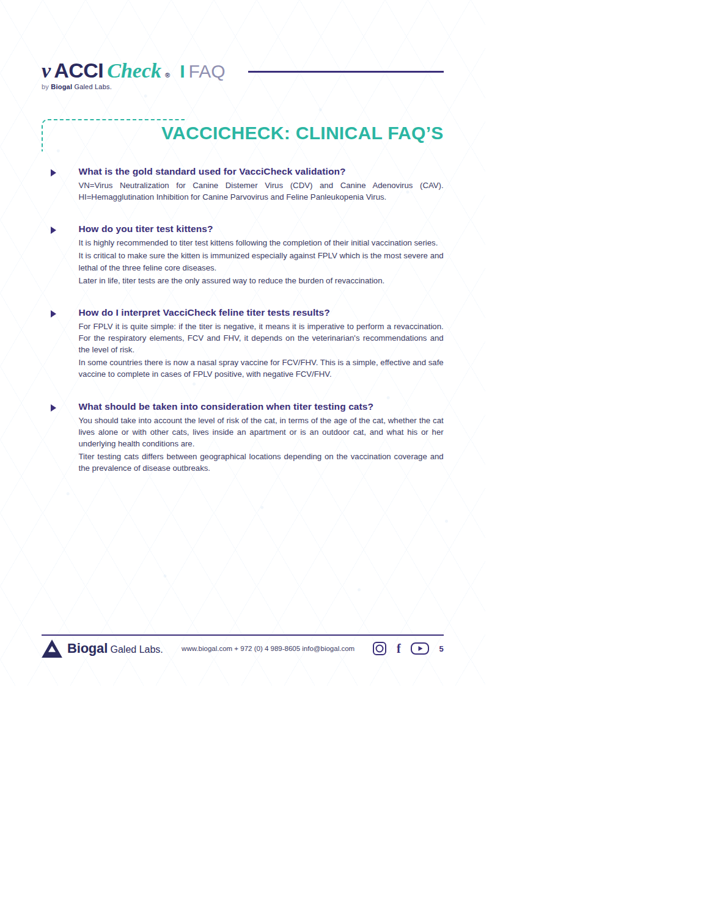vACCI Check® IFAQ
by Biogal Galed Labs.
VACCICHECK: CLINICAL FAQ’S
What is the gold standard used for VacciCheck validation?
VN=Virus Neutralization for Canine Distemer Virus (CDV) and Canine Adenovirus (CAV). HI=Hemagglutination Inhibition for Canine Parvovirus and Feline Panleukopenia Virus.
How do you titer test kittens?
It is highly recommended to titer test kittens following the completion of their initial vaccination series.
It is critical to make sure the kitten is immunized especially against FPLV which is the most severe and lethal of the three feline core diseases.
Later in life, titer tests are the only assured way to reduce the burden of revaccination.
How do I interpret VacciCheck feline titer tests results?
For FPLV it is quite simple: if the titer is negative, it means it is imperative to perform a revaccination. For the respiratory elements, FCV and FHV, it depends on the veterinarian's recommendations and the level of risk.
In some countries there is now a nasal spray vaccine for FCV/FHV. This is a simple, effective and safe vaccine to complete in cases of FPLV positive, with negative FCV/FHV.
What should be taken into consideration when titer testing cats?
You should take into account the level of risk of the cat, in terms of the age of the cat, whether the cat lives alone or with other cats, lives inside an apartment or is an outdoor cat, and what his or her underlying health conditions are.
Titer testing cats differs between geographical locations depending on the vaccination coverage and the prevalence of disease outbreaks.
Biogal Galed Labs.
www.biogal.com + 972 (0) 4 989-8605 info@biogal.com
f
5